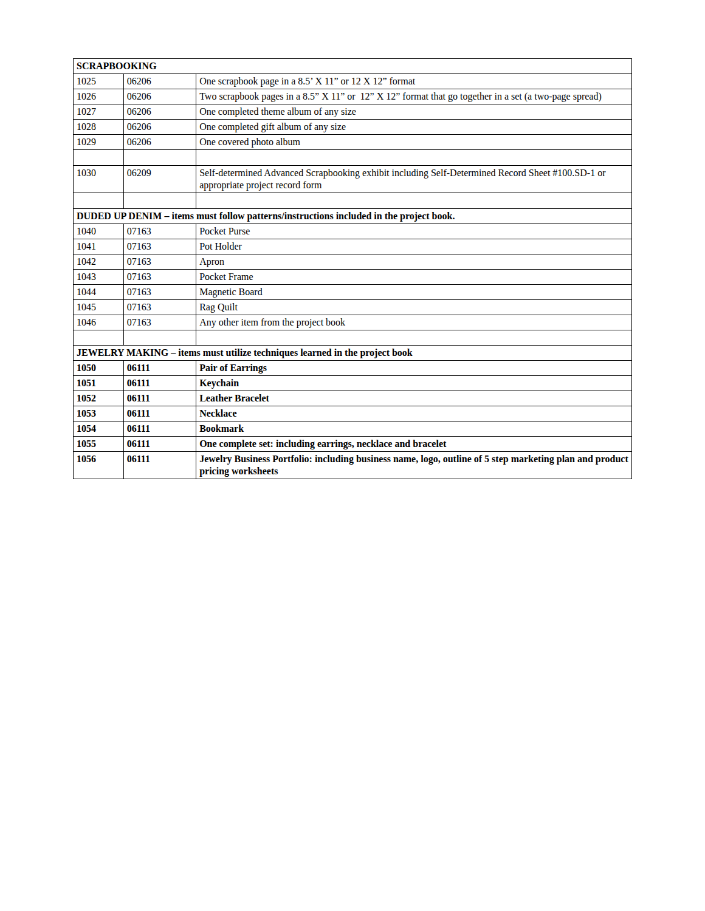| SCRAPBOOKING |
| 1025 | 06206 | One scrapbook page in a 8.5’ X 11” or 12 X 12” format |
| 1026 | 06206 | Two scrapbook pages in a 8.5” X 11” or 12” X 12” format that go together in a set (a two-page spread) |
| 1027 | 06206 | One completed theme album of any size |
| 1028 | 06206 | One completed gift album of any size |
| 1029 | 06206 | One covered photo album |
| 1030 | 06209 | Self-determined Advanced Scrapbooking exhibit including Self-Determined Record Sheet #100.SD-1 or appropriate project record form |
| DUDED UP DENIM – items must follow patterns/instructions included in the project book. |
| 1040 | 07163 | Pocket Purse |
| 1041 | 07163 | Pot Holder |
| 1042 | 07163 | Apron |
| 1043 | 07163 | Pocket Frame |
| 1044 | 07163 | Magnetic Board |
| 1045 | 07163 | Rag Quilt |
| 1046 | 07163 | Any other item from the project book |
| JEWELRY MAKING – items must utilize techniques learned in the project book |
| 1050 | 06111 | Pair of Earrings |
| 1051 | 06111 | Keychain |
| 1052 | 06111 | Leather Bracelet |
| 1053 | 06111 | Necklace |
| 1054 | 06111 | Bookmark |
| 1055 | 06111 | One complete set: including earrings, necklace and bracelet |
| 1056 | 06111 | Jewelry Business Portfolio: including business name, logo, outline of 5 step marketing plan and product pricing worksheets |